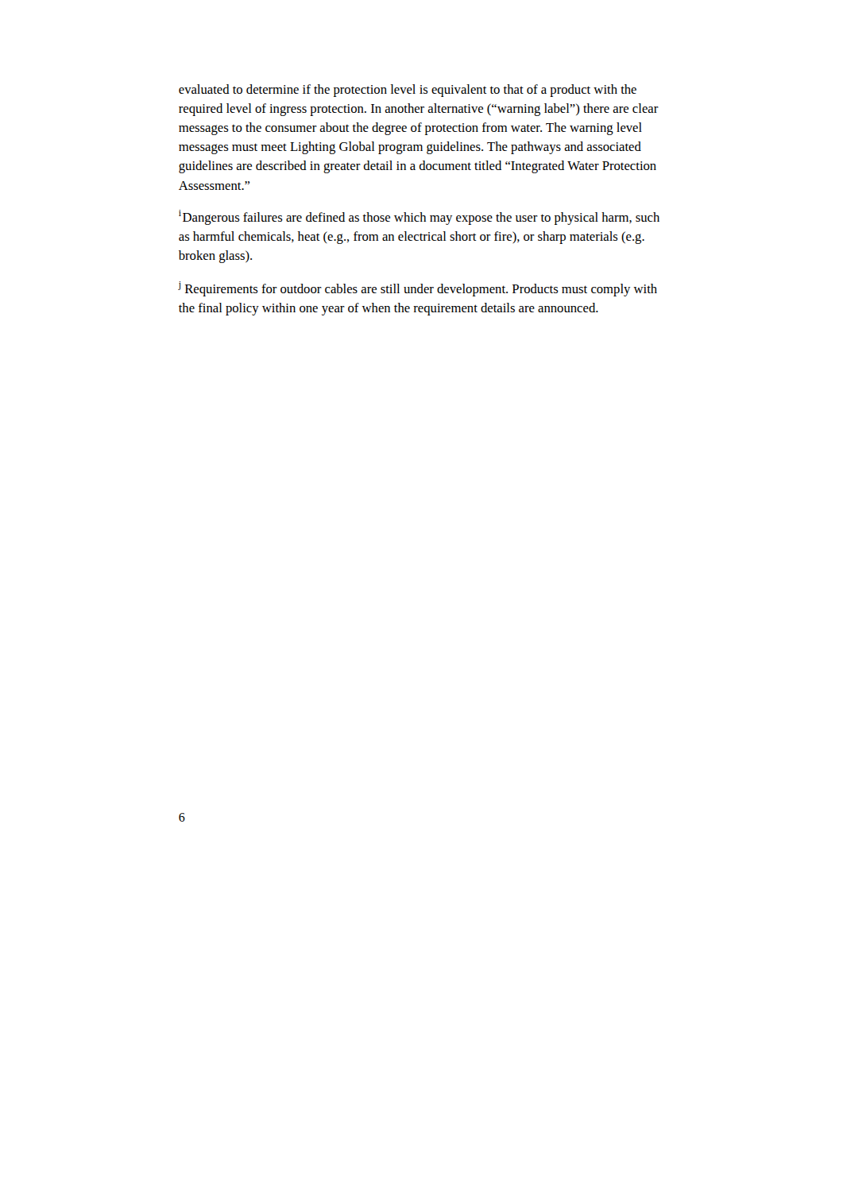evaluated to determine if the protection level is equivalent to that of a product with the required level of ingress protection. In another alternative (“warning label”) there are clear messages to the consumer about the degree of protection from water. The warning level messages must meet Lighting Global program guidelines. The pathways and associated guidelines are described in greater detail in a document titled “Integrated Water Protection Assessment.”
i Dangerous failures are defined as those which may expose the user to physical harm, such as harmful chemicals, heat (e.g., from an electrical short or fire), or sharp materials (e.g. broken glass).
j Requirements for outdoor cables are still under development. Products must comply with the final policy within one year of when the requirement details are announced.
6